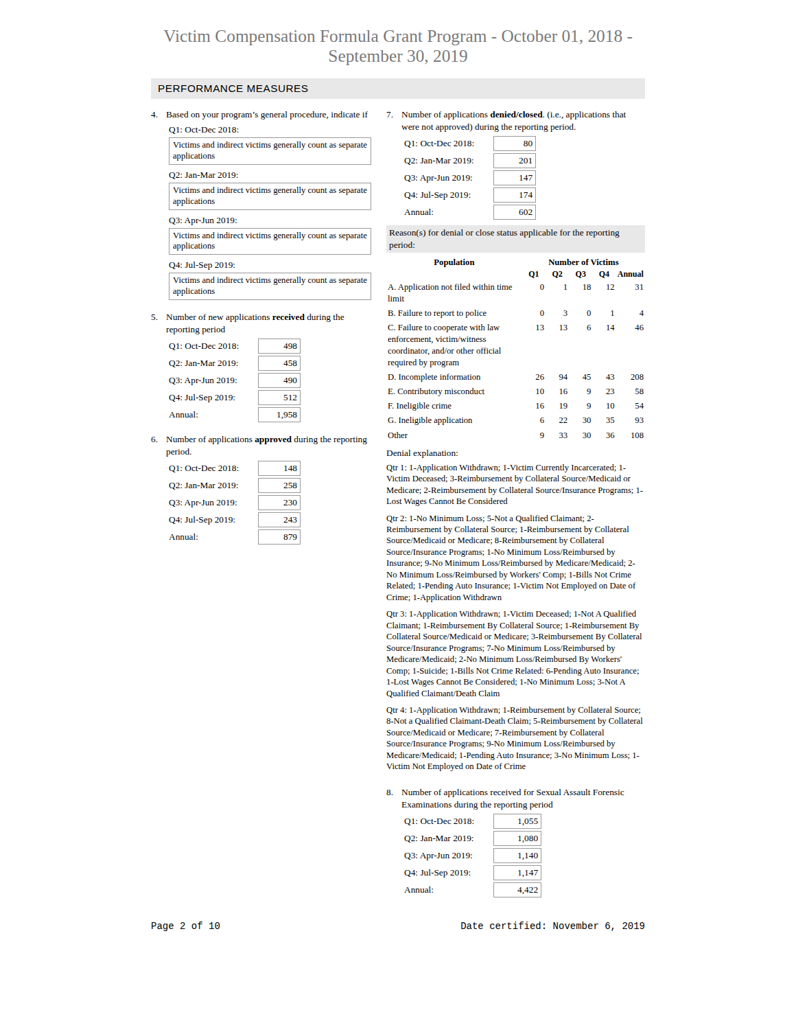Victim Compensation Formula Grant Program - October 01, 2018 - September 30, 2019
PERFORMANCE MEASURES
4. Based on your program’s general procedure, indicate if
Q1: Oct-Dec 2018:
Victims and indirect victims generally count as separate applications
Q2: Jan-Mar 2019:
Victims and indirect victims generally count as separate applications
Q3: Apr-Jun 2019:
Victims and indirect victims generally count as separate applications
Q4: Jul-Sep 2019:
Victims and indirect victims generally count as separate applications
5. Number of new applications received during the reporting period
Q1: Oct-Dec 2018: 498
Q2: Jan-Mar 2019: 458
Q3: Apr-Jun 2019: 490
Q4: Jul-Sep 2019: 512
Annual: 1,958
6. Number of applications approved during the reporting period.
Q1: Oct-Dec 2018: 148
Q2: Jan-Mar 2019: 258
Q3: Apr-Jun 2019: 230
Q4: Jul-Sep 2019: 243
Annual: 879
7. Number of applications denied/closed. (i.e., applications that were not approved) during the reporting period.
Q1: Oct-Dec 2018: 80
Q2: Jan-Mar 2019: 201
Q3: Apr-Jun 2019: 147
Q4: Jul-Sep 2019: 174
Annual: 602
Reason(s) for denial or close status applicable for the reporting period:
| Population | Number of Victims |
| --- | --- |
| | Q1 | Q2 | Q3 | Q4 | Annual |
| A. Application not filed within time limit | 0 | 1 | 18 | 12 | 31 |
| B. Failure to report to police | 0 | 3 | 0 | 1 | 4 |
| C. Failure to cooperate with law enforcement, victim/witness coordinator, and/or other official required by program | 13 | 13 | 6 | 14 | 46 |
| D. Incomplete information | 26 | 94 | 45 | 43 | 208 |
| E. Contributory misconduct | 10 | 16 | 9 | 23 | 58 |
| F. Ineligible crime | 16 | 19 | 9 | 10 | 54 |
| G. Ineligible application | 6 | 22 | 30 | 35 | 93 |
| Other | 9 | 33 | 30 | 36 | 108 |
Denial explanation:
Qtr 1: 1-Application Withdrawn; 1-Victim Currently Incarcerated; 1-Victim Deceased; 3-Reimbursement by Collateral Source/Medicaid or Medicare; 2-Reimbursement by Collateral Source/Insurance Programs; 1-Lost Wages Cannot Be Considered
Qtr 2: 1-No Minimum Loss; 5-Not a Qualified Claimant; 2-Reimbursement by Collateral Source; 1-Reimbursement by Collateral Source/Medicaid or Medicare; 8-Reimbursement by Collateral Source/Insurance Programs; 1-No Minimum Loss/Reimbursed by Insurance; 9-No Minimum Loss/Reimbursed by Medicare/Medicaid; 2-No Minimum Loss/Reimbursed by Workers' Comp; 1-Bills Not Crime Related; 1-Pending Auto Insurance; 1-Victim Not Employed on Date of Crime; 1-Application Withdrawn
Qtr 3: 1-Application Withdrawn; 1-Victim Deceased; 1-Not A Qualified Claimant; 1-Reimbursement By Collateral Source; 1-Reimbursement By Collateral Source/Medicaid or Medicare; 3-Reimbursement By Collateral Source/Insurance Programs; 7-No Minimum Loss/Reimbursed by Medicare/Medicaid; 2-No Minimum Loss/Reimbursed By Workers' Comp; 1-Suicide; 1-Bills Not Crime Related: 6-Pending Auto Insurance; 1-Lost Wages Cannot Be Considered; 1-No Minimum Loss; 3-Not A Qualified Claimant/Death Claim
Qtr 4: 1-Application Withdrawn; 1-Reimbursement by Collateral Source; 8-Not a Qualified Claimant-Death Claim; 5-Reimbursement by Collateral Source/Medicaid or Medicare; 7-Reimbursement by Collateral Source/Insurance Programs; 9-No Minimum Loss/Reimbursed by Medicare/Medicaid; 1-Pending Auto Insurance; 3-No Minimum Loss; 1-Victim Not Employed on Date of Crime
8. Number of applications received for Sexual Assault Forensic Examinations during the reporting period
Q1: Oct-Dec 2018: 1,055
Q2: Jan-Mar 2019: 1,080
Q3: Apr-Jun 2019: 1,140
Q4: Jul-Sep 2019: 1,147
Annual: 4,422
Page 2 of 10
Date certified: November 6, 2019